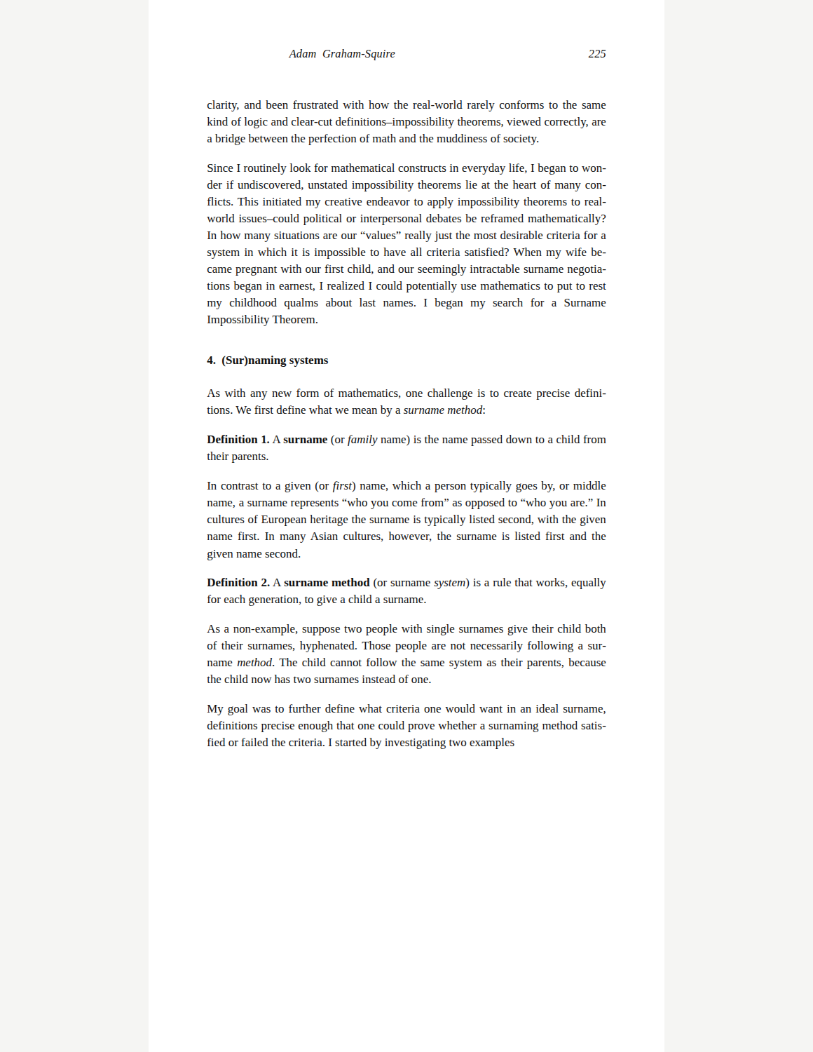Adam Graham-Squire 225
clarity, and been frustrated with how the real-world rarely conforms to the same kind of logic and clear-cut definitions–impossibility theorems, viewed correctly, are a bridge between the perfection of math and the muddiness of society.
Since I routinely look for mathematical constructs in everyday life, I began to wonder if undiscovered, unstated impossibility theorems lie at the heart of many conflicts. This initiated my creative endeavor to apply impossibility theorems to real-world issues–could political or interpersonal debates be reframed mathematically? In how many situations are our “values” really just the most desirable criteria for a system in which it is impossible to have all criteria satisfied? When my wife became pregnant with our first child, and our seemingly intractable surname negotiations began in earnest, I realized I could potentially use mathematics to put to rest my childhood qualms about last names. I began my search for a Surname Impossibility Theorem.
4. (Sur)naming systems
As with any new form of mathematics, one challenge is to create precise definitions. We first define what we mean by a surname method:
Definition 1. A surname (or family name) is the name passed down to a child from their parents.
In contrast to a given (or first) name, which a person typically goes by, or middle name, a surname represents “who you come from” as opposed to “who you are.” In cultures of European heritage the surname is typically listed second, with the given name first. In many Asian cultures, however, the surname is listed first and the given name second.
Definition 2. A surname method (or surname system) is a rule that works, equally for each generation, to give a child a surname.
As a non-example, suppose two people with single surnames give their child both of their surnames, hyphenated. Those people are not necessarily following a surname method. The child cannot follow the same system as their parents, because the child now has two surnames instead of one.
My goal was to further define what criteria one would want in an ideal surname, definitions precise enough that one could prove whether a surnaming method satisfied or failed the criteria. I started by investigating two examples